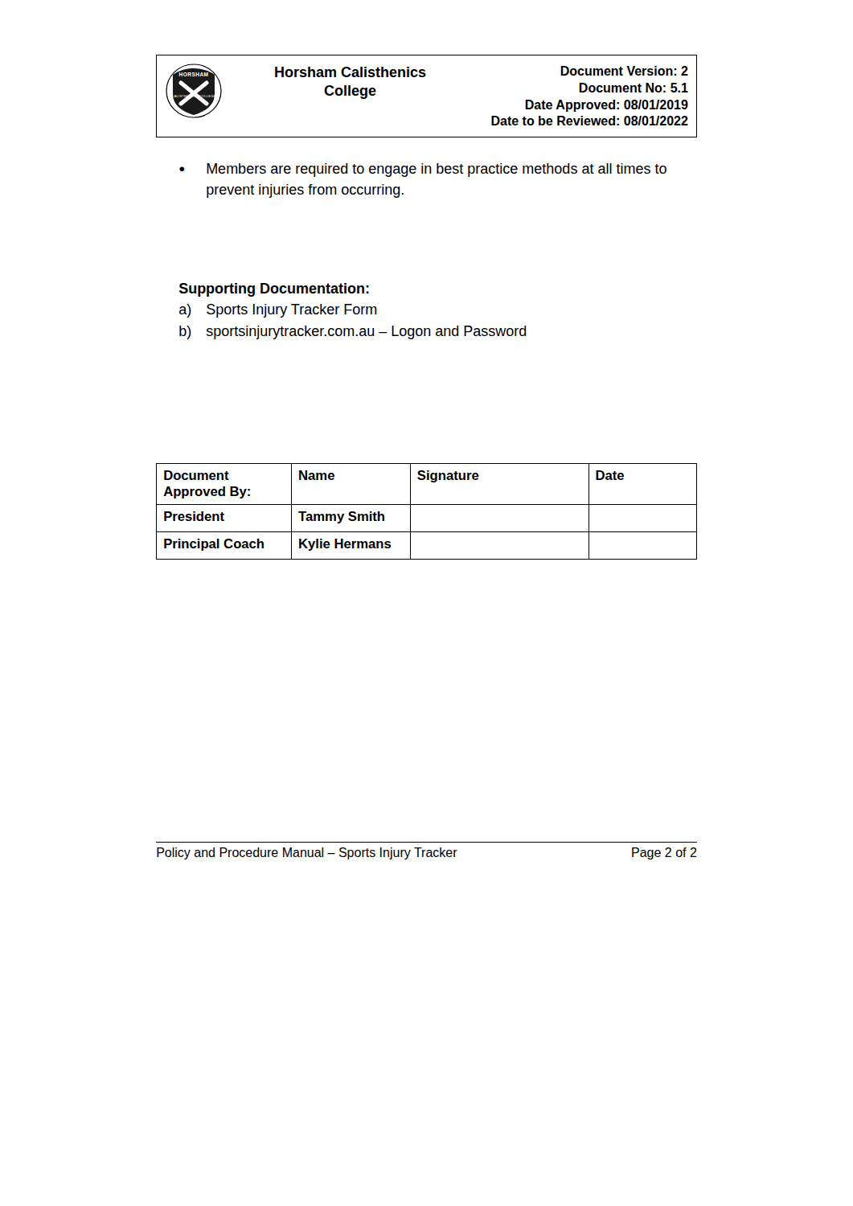HORSHAM CALISTHENICS COLLEGE
Horsham Calisthenics
College
Document Version: 2
Document No: 5.1
Date Approved: 08/01/2019
Date to be Reviewed: 08/01/2022
Members are required to engage in best practice methods at all times to prevent injuries from occurring.
Supporting Documentation:
a) Sports Injury Tracker Form
b) sportsinjurytracker.com.au – Logon and Password
| Document Approved By: | Name | Signature | Date |
| --- | --- | --- | --- |
| President | Tammy Smith | | |
| Principal Coach | Kylie Hermans | | |
Policy and Procedure Manual – Sports Injury Tracker Page 2 of 2